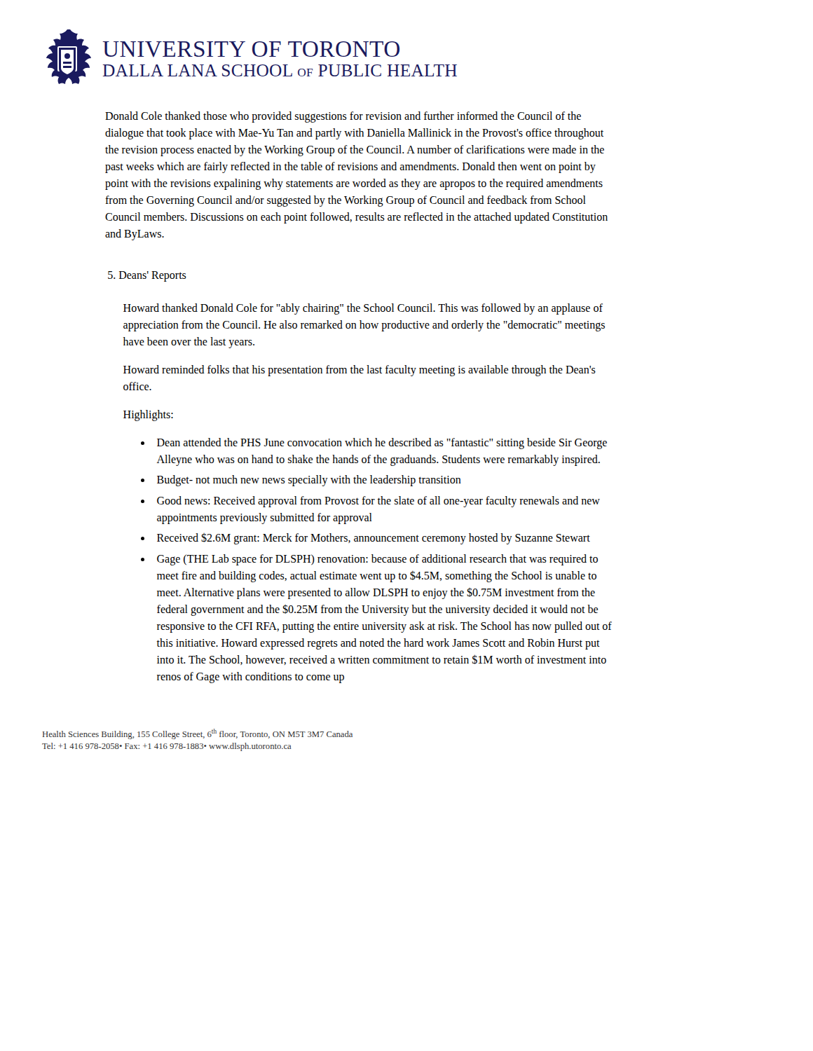UNIVERSITY OF TORONTO
DALLA LANA SCHOOL OF PUBLIC HEALTH
Donald Cole thanked those who provided suggestions for revision and further informed the Council of the dialogue that took place with Mae-Yu Tan and partly with Daniella Mallinick in the Provost's office throughout the revision process enacted by the Working Group of the Council. A number of clarifications were made in the past weeks which are fairly reflected in the table of revisions and amendments. Donald then went on point by point with the revisions expalining why statements are worded as they are apropos to the required amendments from the Governing Council and/or suggested by the Working Group of Council and feedback from School Council members. Discussions on each point followed, results are reflected in the attached updated Constitution and ByLaws.
Deans' Reports
Howard thanked Donald Cole for "ably chairing" the School Council. This was followed by an applause of appreciation from the Council. He also remarked on how productive and orderly the "democratic" meetings have been over the last years.
Howard reminded folks that his presentation from the last faculty meeting is available through the Dean's office.
Highlights:
Dean attended the PHS June convocation which he described as "fantastic" sitting beside Sir George Alleyne who was on hand to shake the hands of the graduands. Students were remarkably inspired.
Budget- not much new news specially with the leadership transition
Good news: Received approval from Provost for the slate of all one-year faculty renewals and new appointments previously submitted for approval
Received $2.6M grant: Merck for Mothers, announcement ceremony hosted by Suzanne Stewart
Gage (THE Lab space for DLSPH) renovation: because of additional research that was required to meet fire and building codes, actual estimate went up to $4.5M, something the School is unable to meet. Alternative plans were presented to allow DLSPH to enjoy the $0.75M investment from the federal government and the $0.25M from the University but the university decided it would not be responsive to the CFI RFA, putting the entire university ask at risk. The School has now pulled out of this initiative. Howard expressed regrets and noted the hard work James Scott and Robin Hurst put into it. The School, however, received a written commitment to retain $1M worth of investment into renos of Gage with conditions to come up
Health Sciences Building, 155 College Street, 6th floor, Toronto, ON M5T 3M7 Canada
Tel: +1 416 978-2058• Fax: +1 416 978-1883• www.dlsph.utoronto.ca